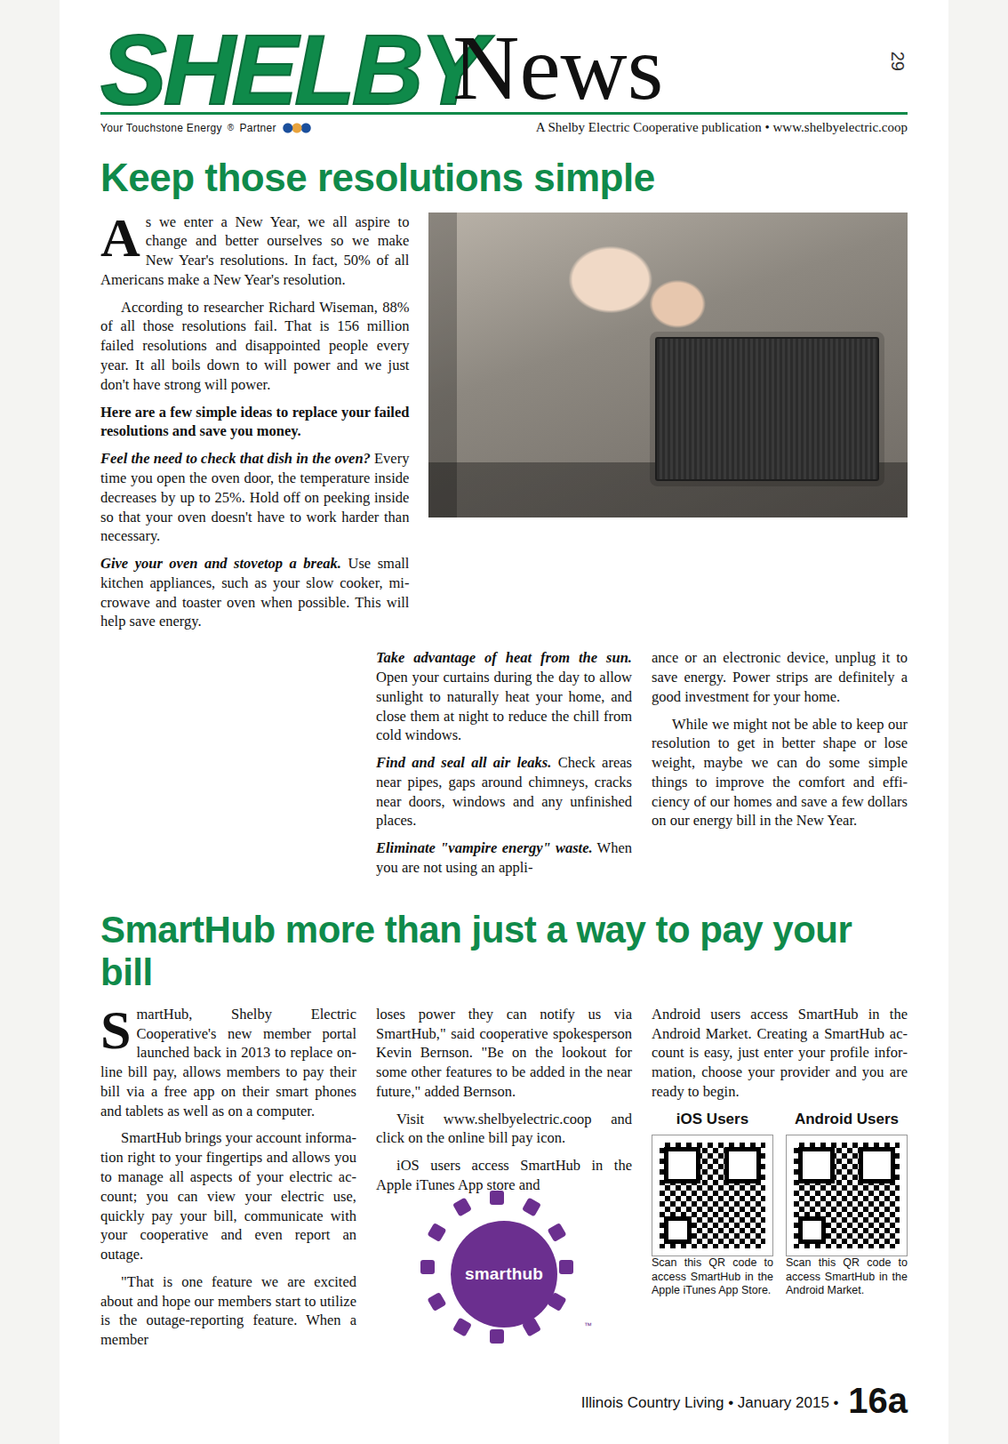29
SHELBY News
Your Touchstone Energy® Partner
A Shelby Electric Cooperative publication • www.shelbyelectric.coop
Keep those resolutions simple
As we enter a New Year, we all aspire to change and better ourselves so we make New Year's resolutions. In fact, 50% of all Americans make a New Year's resolution.
According to researcher Richard Wiseman, 88% of all those resolutions fail. That is 156 million failed resolutions and disappointed people every year. It all boils down to will power and we just don't have strong will power.
Here are a few simple ideas to replace your failed resolutions and save you money.
Feel the need to check that dish in the oven? Every time you open the oven door, the temperature inside decreases by up to 25%. Hold off on peeking inside so that your oven doesn't have to work harder than necessary.
Give your oven and stovetop a break. Use small kitchen appliances, such as your slow cooker, microwave and toaster oven when possible. This will help save energy.
Take advantage of heat from the sun. Open your curtains during the day to allow sunlight to naturally heat your home, and close them at night to reduce the chill from cold windows.
Find and seal all air leaks. Check areas near pipes, gaps around chimneys, cracks near doors, windows and any unfinished places.
Eliminate "vampire energy" waste. When you are not using an appli-
ance or an electronic device, unplug it to save energy. Power strips are definitely a good investment for your home.
While we might not be able to keep our resolution to get in better shape or lose weight, maybe we can do some simple things to improve the comfort and efficiency of our homes and save a few dollars on our energy bill in the New Year.
SmartHub more than just a way to pay your bill
SmartHub, Shelby Electric Cooperative's new member portal launched back in 2013 to replace online bill pay, allows members to pay their bill via a free app on their smart phones and tablets as well as on a computer.
SmartHub brings your account information right to your fingertips and allows you to manage all aspects of your electric account; you can view your electric use, quickly pay your bill, communicate with your cooperative and even report an outage.
"That is one feature we are excited about and hope our members start to utilize is the outage-reporting feature. When a member
loses power they can notify us via SmartHub," said cooperative spokesperson Kevin Bernson. "Be on the lookout for some other features to be added in the near future," added Bernson.
Visit www.shelbyelectric.coop and click on the online bill pay icon.
iOS users access SmartHub in the Apple iTunes App store and
smarthub
™
Android users access SmartHub in the Android Market. Creating a SmartHub account is easy, just enter your profile information, choose your provider and you are ready to begin.
iOS Users
Scan this QR code to access SmartHub in the Apple iTunes App Store.
Android Users
Scan this QR code to access SmartHub in the Android Market.
Illinois Country Living • January 2015 • 16a